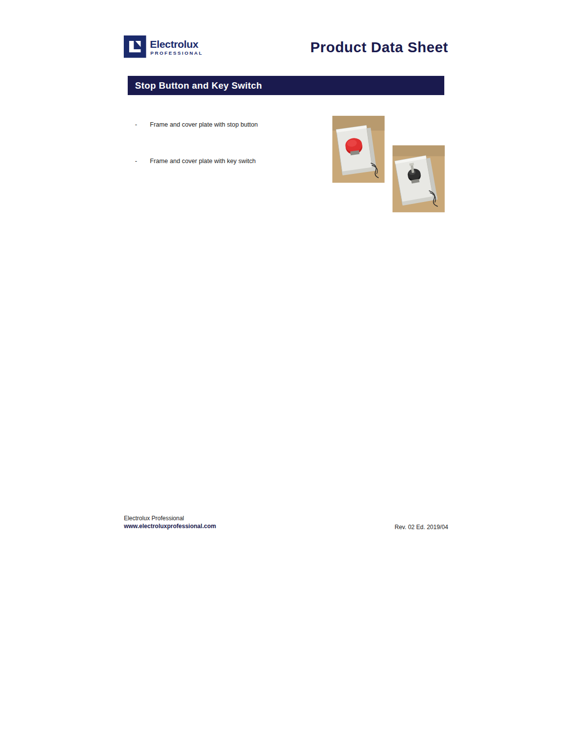Electrolux PROFESSIONAL
Product Data Sheet
Stop Button and Key Switch
- Frame and cover plate with stop button
- Frame and cover plate with key switch
Electrolux Professional
www.electroluxprofessional.com
Rev. 02 Ed. 2019/04